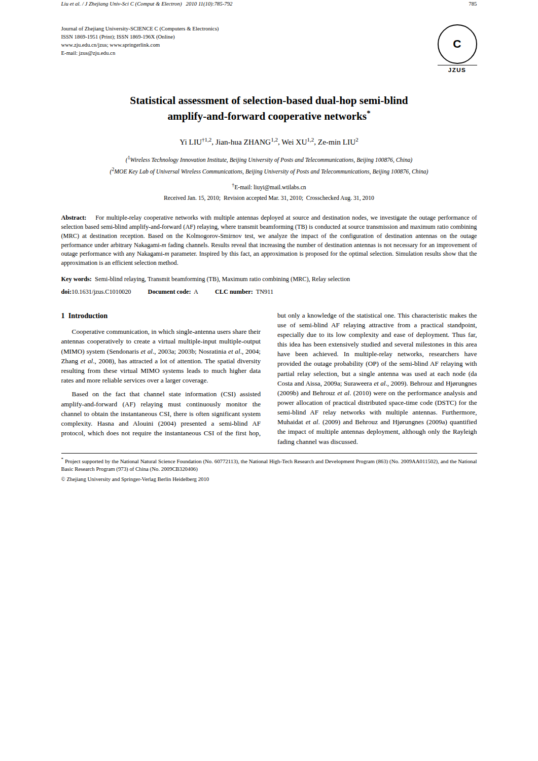Liu et al. / J Zhejiang Univ-Sci C (Comput & Electron) 2010 11(10):785-792 785
Journal of Zhejiang University-SCIENCE C (Computers & Electronics)
ISSN 1869-1951 (Print); ISSN 1869-196X (Online)
www.zju.edu.cn/jzus; www.springerlink.com
E-mail: jzus@zju.edu.cn
C
JZUS
Statistical assessment of selection-based dual-hop semi-blind
amplify-and-forward cooperative networks*
Yi LIU†1,2, Jian-hua ZHANG1,2, Wei XU1,2, Ze-min LIU2
(1Wireless Technology Innovation Institute, Beijing University of Posts and Telecommunications, Beijing 100876, China)
(2MOE Key Lab of Universal Wireless Communications, Beijing University of Posts and Telecommunications, Beijing 100876, China)
†E-mail: liuyi@mail.wtilabs.cn
Received Jan. 15, 2010; Revision accepted Mar. 31, 2010; Crosschecked Aug. 31, 2010
Abstract: For multiple-relay cooperative networks with multiple antennas deployed at source and destination nodes, we investigate the outage performance of selection based semi-blind amplify-and-forward (AF) relaying, where transmit beamforming (TB) is conducted at source transmission and maximum ratio combining (MRC) at destination reception. Based on the Kolmogorov-Smirnov test, we analyze the impact of the configuration of destination antennas on the outage performance under arbitrary Nakagami-m fading channels. Results reveal that increasing the number of destination antennas is not necessary for an improvement of outage performance with any Nakagami-m parameter. Inspired by this fact, an approximation is proposed for the optimal selection. Simulation results show that the approximation is an efficient selection method.
Key words: Semi-blind relaying, Transmit beamforming (TB), Maximum ratio combining (MRC), Relay selection
doi: 10.1631/jzus.C1010020 Document code: A CLC number: TN911
1 Introduction
Cooperative communication, in which single-antenna users share their antennas cooperatively to create a virtual multiple-input multiple-output (MIMO) system (Sendonaris et al., 2003a; 2003b; Nosratinia et al., 2004; Zhang et al., 2008), has attracted a lot of attention. The spatial diversity resulting from these virtual MIMO systems leads to much higher data rates and more reliable services over a larger coverage.
Based on the fact that channel state information (CSI) assisted amplify-and-forward (AF) relaying must continuously monitor the channel to obtain the instantaneous CSI, there is often significant system complexity. Hasna and Alouini (2004) presented a semi-blind AF protocol, which does not require the instantaneous CSI of the first hop, but only a knowledge of the statistical one. This characteristic makes the use of semi-blind AF relaying attractive from a practical standpoint, especially due to its low complexity and ease of deployment. Thus far, this idea has been extensively studied and several milestones in this area have been achieved. In multiple-relay networks, researchers have provided the outage probability (OP) of the semi-blind AF relaying with partial relay selection, but a single antenna was used at each node (da Costa and Aissa, 2009a; Suraweera et al., 2009). Behrouz and Hjørungnes (2009b) and Behrouz et al. (2010) were on the performance analysis and power allocation of practical distributed space-time code (DSTC) for the semi-blind AF relay networks with multiple antennas. Furthermore, Muhaidat et al. (2009) and Behrouz and Hjørungnes (2009a) quantified the impact of multiple antennas deployment, although only the Rayleigh fading channel was discussed.
* Project supported by the National Natural Science Foundation (No. 60772113), the National High-Tech Research and Development Program (863) (No. 2009AA011502), and the National Basic Research Program (973) of China (No. 2009CB320406)
© Zhejiang University and Springer-Verlag Berlin Heidelberg 2010